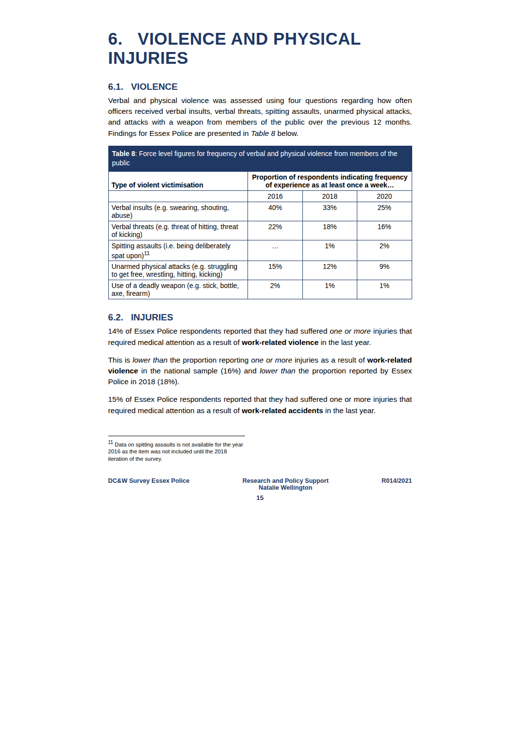6. VIOLENCE AND PHYSICAL INJURIES
6.1. VIOLENCE
Verbal and physical violence was assessed using four questions regarding how often officers received verbal insults, verbal threats, spitting assaults, unarmed physical attacks, and attacks with a weapon from members of the public over the previous 12 months. Findings for Essex Police are presented in Table 8 below.
Table 8 : Force level figures for frequency of verbal and physical violence from members of the public
| Type of violent victimisation | Proportion of respondents indicating frequency of experience as at least once a week… |
| --- | --- |
| | 2016 | 2018 | 2020 |
| Verbal insults (e.g. swearing, shouting, abuse) | 40% | 33% | 25% |
| Verbal threats (e.g. threat of hitting, threat of kicking) | 22% | 18% | 16% |
| Spitting assaults (i.e. being deliberately spat upon) 11 | … | 1% | 2% |
| Unarmed physical attacks (e.g. struggling to get free, wrestling, hitting, kicking) | 15% | 12% | 9% |
| Use of a deadly weapon (e.g. stick, bottle, axe, firearm) | 2% | 1% | 1% |
6.2. INJURIES
14% of Essex Police respondents reported that they had suffered one or more injuries that required medical attention as a result of work-related violence in the last year.
This is lower than the proportion reporting one or more injuries as a result of work-related violence in the national sample (16%) and lower than the proportion reported by Essex Police in 2018 (18%).
15% of Essex Police respondents reported that they had suffered one or more injuries that required medical attention as a result of work-related accidents in the last year.
11 Data on spitting assaults is not available for the year 2016 as the item was not included until the 2018 iteration of the survey.
DC&W Survey Essex Police
Research and Policy Support
Natalie Wellington
R014/2021
15